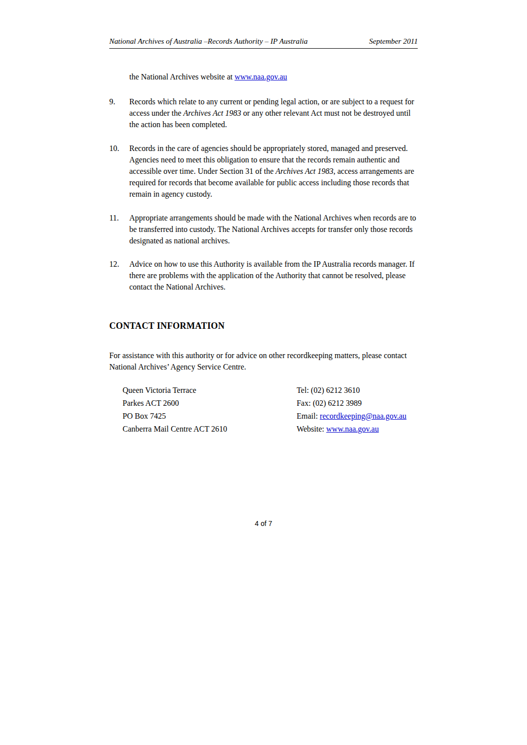National Archives of Australia –Records Authority – IP Australia September 2011
the National Archives website at www.naa.gov.au
9. Records which relate to any current or pending legal action, or are subject to a request for access under the Archives Act 1983 or any other relevant Act must not be destroyed until the action has been completed.
10. Records in the care of agencies should be appropriately stored, managed and preserved. Agencies need to meet this obligation to ensure that the records remain authentic and accessible over time. Under Section 31 of the Archives Act 1983, access arrangements are required for records that become available for public access including those records that remain in agency custody.
11. Appropriate arrangements should be made with the National Archives when records are to be transferred into custody. The National Archives accepts for transfer only those records designated as national archives.
12. Advice on how to use this Authority is available from the IP Australia records manager. If there are problems with the application of the Authority that cannot be resolved, please contact the National Archives.
CONTACT INFORMATION
For assistance with this authority or for advice on other recordkeeping matters, please contact National Archives’ Agency Service Centre.
| Queen Victoria Terrace | Tel: (02) 6212 3610 |
| Parkes ACT 2600 | Fax: (02) 6212 3989 |
| PO Box 7425 | Email: recordkeeping@naa.gov.au |
| Canberra Mail Centre ACT 2610 | Website: www.naa.gov.au |
4 of 7